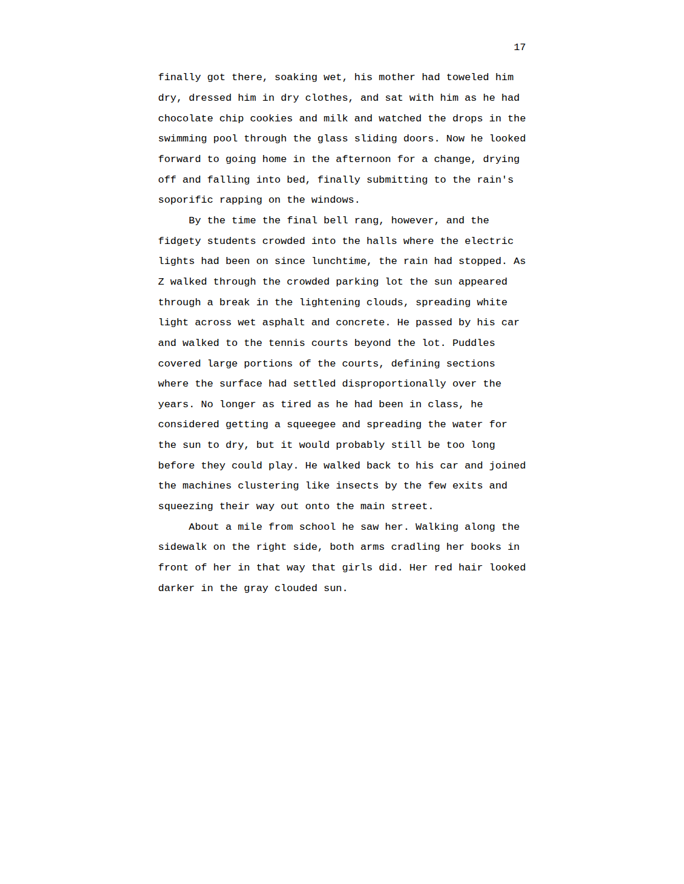17
finally got there, soaking wet, his mother had toweled him dry, dressed him in dry clothes, and sat with him as he had chocolate chip cookies and milk and watched the drops in the swimming pool through the glass sliding doors. Now he looked forward to going home in the afternoon for a change, drying off and falling into bed, finally submitting to the rain's soporific rapping on the windows.
By the time the final bell rang, however, and the fidgety students crowded into the halls where the electric lights had been on since lunchtime, the rain had stopped. As Z walked through the crowded parking lot the sun appeared through a break in the lightening clouds, spreading white light across wet asphalt and concrete. He passed by his car and walked to the tennis courts beyond the lot. Puddles covered large portions of the courts, defining sections where the surface had settled disproportionally over the years. No longer as tired as he had been in class, he considered getting a squeegee and spreading the water for the sun to dry, but it would probably still be too long before they could play. He walked back to his car and joined the machines clustering like insects by the few exits and squeezing their way out onto the main street.
About a mile from school he saw her. Walking along the sidewalk on the right side, both arms cradling her books in front of her in that way that girls did. Her red hair looked darker in the gray clouded sun.